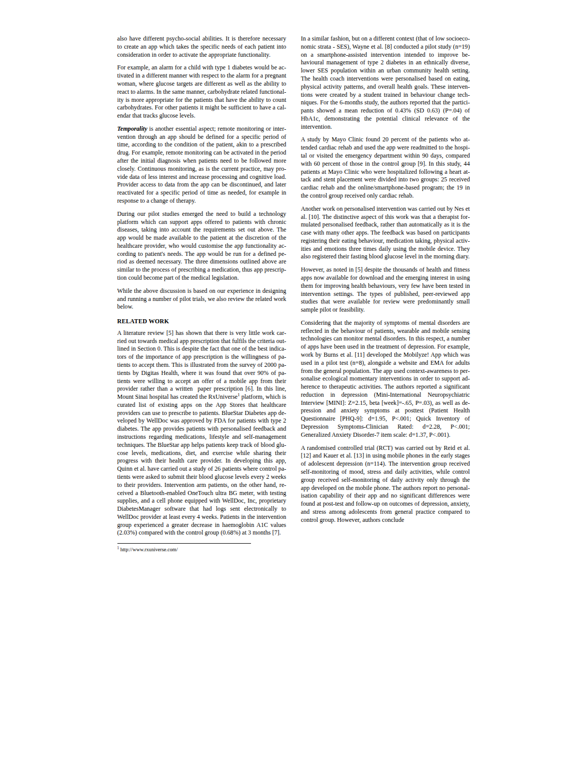also have different psycho-social abilities. It is therefore necessary to create an app which takes the specific needs of each patient into consideration in order to activate the appropriate functionality.
For example, an alarm for a child with type 1 diabetes would be activated in a different manner with respect to the alarm for a pregnant woman, where glucose targets are different as well as the ability to react to alarms. In the same manner, carbohydrate related functionality is more appropriate for the patients that have the ability to count carbohydrates. For other patients it might be sufficient to have a calendar that tracks glucose levels.
Temporality is another essential aspect; remote monitoring or intervention through an app should be defined for a specific period of time, according to the condition of the patient, akin to a prescribed drug. For example, remote monitoring can be activated in the period after the initial diagnosis when patients need to be followed more closely. Continuous monitoring, as is the current practice, may provide data of less interest and increase processing and cognitive load. Provider access to data from the app can be discontinued, and later reactivated for a specific period of time as needed, for example in response to a change of therapy.
During our pilot studies emerged the need to build a technology platform which can support apps offered to patients with chronic diseases, taking into account the requirements set out above. The app would be made available to the patient at the discretion of the healthcare provider, who would customise the app functionality according to patient's needs. The app would be run for a defined period as deemed necessary. The three dimensions outlined above are similar to the process of prescribing a medication, thus app prescription could become part of the medical legislation.
While the above discussion is based on our experience in designing and running a number of pilot trials, we also review the related work below.
Related Work
A literature review [5] has shown that there is very little work carried out towards medical app prescription that fulfils the criteria outlined in Section 0. This is despite the fact that one of the best indicators of the importance of app prescription is the willingness of patients to accept them. This is illustrated from the survey of 2000 patients by Digitas Health, where it was found that over 90% of patients were willing to accept an offer of a mobile app from their provider rather than a written paper prescription [6]. In this line, Mount Sinai hospital has created the RxUniverse1 platform, which is curated list of existing apps on the App Stores that healthcare providers can use to prescribe to patients. BlueStar Diabetes app developed by WellDoc was approved by FDA for patients with type 2 diabetes. The app provides patients with personalised feedback and instructions regarding medications, lifestyle and self-management techniques. The BlueStar app helps patients keep track of blood glucose levels, medications, diet, and exercise while sharing their progress with their health care provider. In developing this app, Quinn et al. have carried out a study of 26 patients where control patients were asked to submit their blood glucose levels every 2 weeks to their providers. Intervention arm patients, on the other hand, received a Bluetooth-enabled OneTouch ultra BG meter, with testing supplies, and a cell phone equipped with WellDoc, Inc, proprietary DiabetesManager software that had logs sent electronically to WellDoc provider at least every 4 weeks. Patients in the intervention group experienced a greater decrease in haemoglobin A1C values (2.03%) compared with the control group (0.68%) at 3 months [7].
In a similar fashion, but on a different context (that of low socioeconomic strata - SES), Wayne et al. [8] conducted a pilot study (n=19) on a smartphone-assisted intervention intended to improve behavioural management of type 2 diabetes in an ethnically diverse, lower SES population within an urban community health setting. The health coach interventions were personalised based on eating, physical activity patterns, and overall health goals. These interventions were created by a student trained in behaviour change techniques. For the 6-months study, the authors reported that the participants showed a mean reduction of 0.43% (SD 0.63) (P=.04) of HbA1c, demonstrating the potential clinical relevance of the intervention.
A study by Mayo Clinic found 20 percent of the patients who attended cardiac rehab and used the app were readmitted to the hospital or visited the emergency department within 90 days, compared with 60 percent of those in the control group [9]. In this study, 44 patients at Mayo Clinic who were hospitalized following a heart attack and stent placement were divided into two groups: 25 received cardiac rehab and the online/smartphone-based program; the 19 in the control group received only cardiac rehab.
Another work on personalised intervention was carried out by Nes et al. [10]. The distinctive aspect of this work was that a therapist formulated personalised feedback, rather than automatically as it is the case with many other apps. The feedback was based on participants registering their eating behaviour, medication taking, physical activities and emotions three times daily using the mobile device. They also registered their fasting blood glucose level in the morning diary.
However, as noted in [5] despite the thousands of health and fitness apps now available for download and the emerging interest in using them for improving health behaviours, very few have been tested in intervention settings. The types of published, peer-reviewed app studies that were available for review were predominantly small sample pilot or feasibility.
Considering that the majority of symptoms of mental disorders are reflected in the behaviour of patients, wearable and mobile sensing technologies can monitor mental disorders. In this respect, a number of apps have been used in the treatment of depression. For example, work by Burns et al. [11] developed the Mobilyze! App which was used in a pilot test (n=8), alongside a website and EMA for adults from the general population. The app used context-awareness to personalise ecological momentary interventions in order to support adherence to therapeutic activities. The authors reported a significant reduction in depression (Mini-International Neuropsychiatric Interview [MINI]: Z=2.15, beta [week]=-.65, P=.03), as well as depression and anxiety symptoms at posttest (Patient Health Questionnaire [PHQ-9]: d=1.95, P<.001; Quick Inventory of Depression Symptoms-Clinician Rated: d=2.28, P<.001; Generalized Anxiety Disorder-7 item scale: d=1.37, P<.001).
A randomised controlled trial (RCT) was carried out by Reid et al. [12] and Kauer et al. [13] in using mobile phones in the early stages of adolescent depression (n=114). The intervention group received self-monitoring of mood, stress and daily activities, while control group received self-monitoring of daily activity only through the app developed on the mobile phone. The authors report no personalisation capability of their app and no significant differences were found at post-test and follow-up on outcomes of depression, anxiety, and stress among adolescents from general practice compared to control group. However, authors conclude
1 http://www.rxuniverse.com/